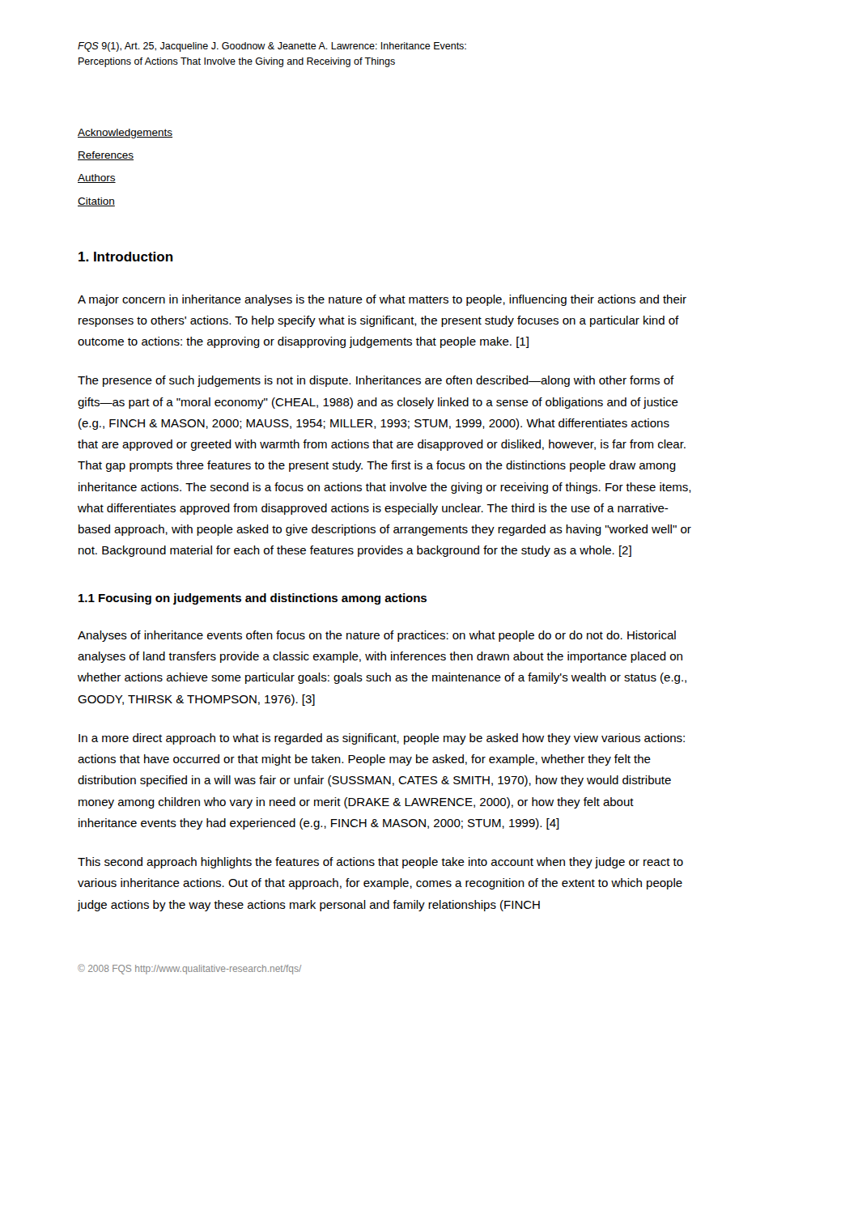FQS 9(1), Art. 25, Jacqueline J. Goodnow & Jeanette A. Lawrence: Inheritance Events:
Perceptions of Actions That Involve the Giving and Receiving of Things
Acknowledgements References Authors Citation
1. Introduction
A major concern in inheritance analyses is the nature of what matters to people, influencing their actions and their responses to others' actions. To help specify what is significant, the present study focuses on a particular kind of outcome to actions: the approving or disapproving judgements that people make. [1]
The presence of such judgements is not in dispute. Inheritances are often described—along with other forms of gifts—as part of a "moral economy" (CHEAL, 1988) and as closely linked to a sense of obligations and of justice (e.g., FINCH & MASON, 2000; MAUSS, 1954; MILLER, 1993; STUM, 1999, 2000). What differentiates actions that are approved or greeted with warmth from actions that are disapproved or disliked, however, is far from clear. That gap prompts three features to the present study. The first is a focus on the distinctions people draw among inheritance actions. The second is a focus on actions that involve the giving or receiving of things. For these items, what differentiates approved from disapproved actions is especially unclear. The third is the use of a narrative-based approach, with people asked to give descriptions of arrangements they regarded as having "worked well" or not. Background material for each of these features provides a background for the study as a whole. [2]
1.1 Focusing on judgements and distinctions among actions
Analyses of inheritance events often focus on the nature of practices: on what people do or do not do. Historical analyses of land transfers provide a classic example, with inferences then drawn about the importance placed on whether actions achieve some particular goals: goals such as the maintenance of a family's wealth or status (e.g., GOODY, THIRSK & THOMPSON, 1976). [3]
In a more direct approach to what is regarded as significant, people may be asked how they view various actions: actions that have occurred or that might be taken. People may be asked, for example, whether they felt the distribution specified in a will was fair or unfair (SUSSMAN, CATES & SMITH, 1970), how they would distribute money among children who vary in need or merit (DRAKE & LAWRENCE, 2000), or how they felt about inheritance events they had experienced (e.g., FINCH & MASON, 2000; STUM, 1999). [4]
This second approach highlights the features of actions that people take into account when they judge or react to various inheritance actions. Out of that approach, for example, comes a recognition of the extent to which people judge actions by the way these actions mark personal and family relationships (FINCH
© 2008 FQS http://www.qualitative-research.net/fqs/